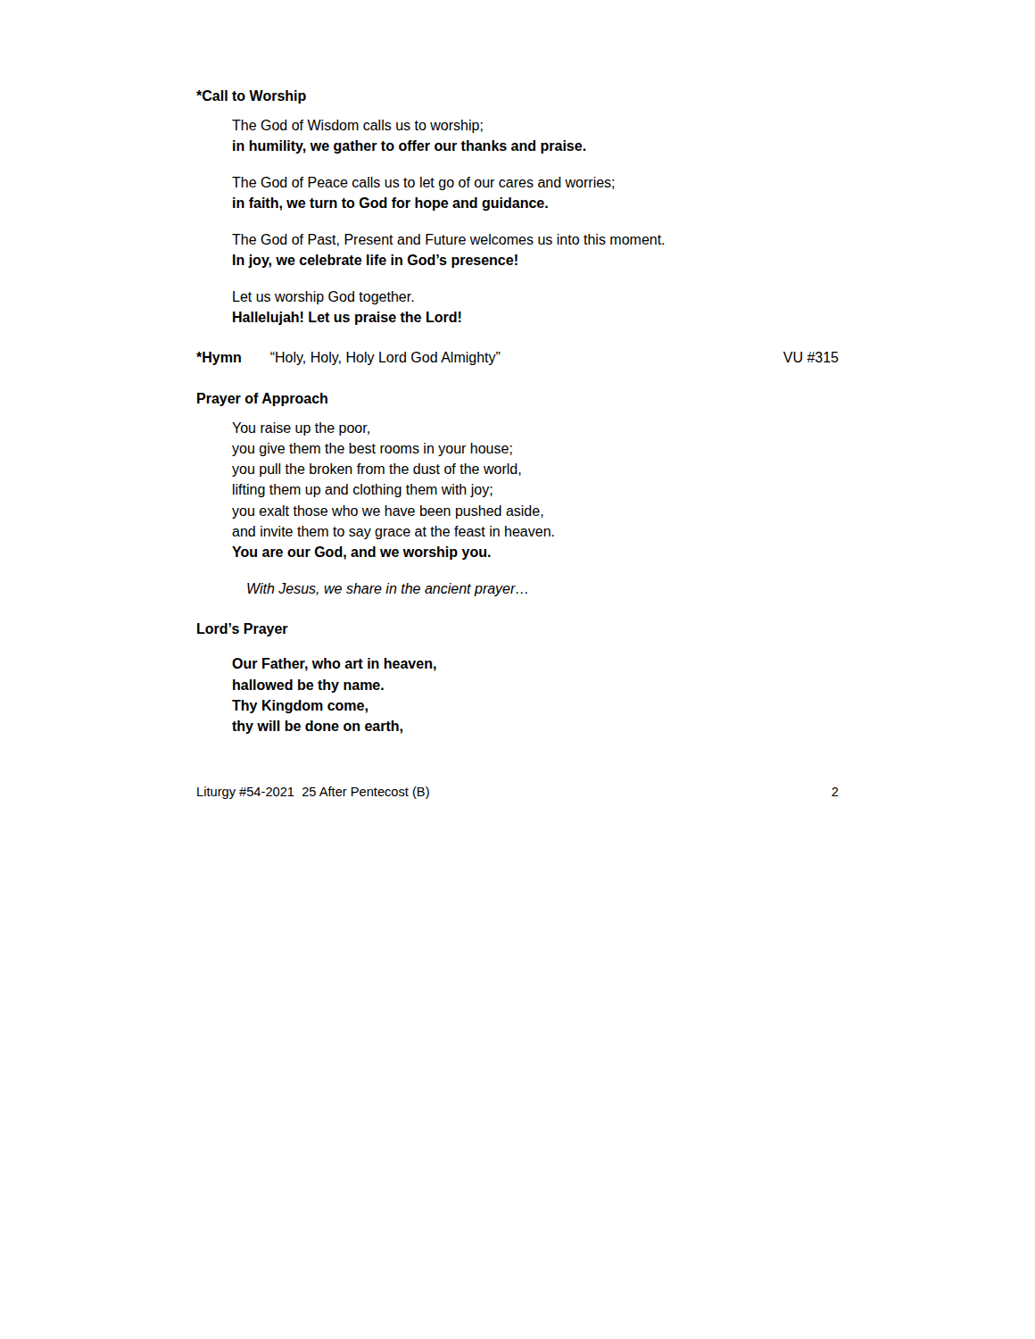*Call to Worship
The God of Wisdom calls us to worship;
in humility, we gather to offer our thanks and praise.
The God of Peace calls us to let go of our cares and worries;
in faith, we turn to God for hope and guidance.
The God of Past, Present and Future welcomes us into this moment.
In joy, we celebrate life in God’s presence!
Let us worship God together.
Hallelujah! Let us praise the Lord!
*Hymn “Holy, Holy, Holy Lord God Almighty” VU #315
Prayer of Approach
You raise up the poor,
you give them the best rooms in your house;
you pull the broken from the dust of the world,
lifting them up and clothing them with joy;
you exalt those who we have been pushed aside,
and invite them to say grace at the feast in heaven.
You are our God, and we worship you.
With Jesus, we share in the ancient prayer…
Lord’s Prayer
Our Father, who art in heaven,
hallowed be thy name.
Thy Kingdom come,
thy will be done on earth,
Liturgy #54-2021 25 After Pentecost (B) 2